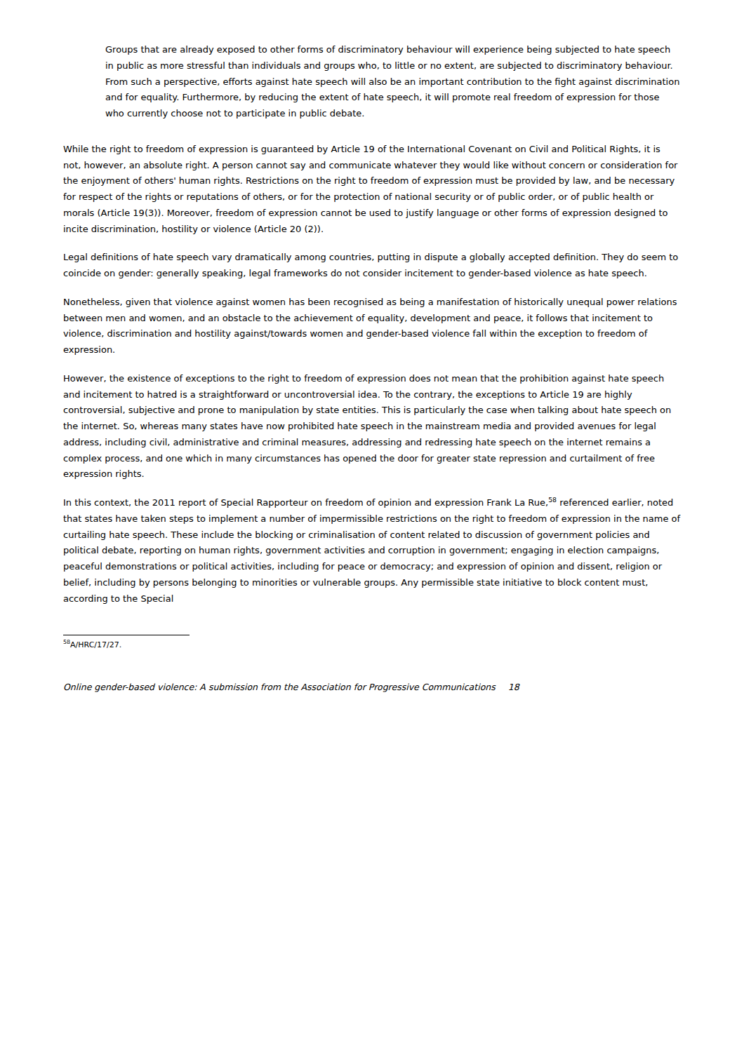Groups that are already exposed to other forms of discriminatory behaviour will experience being subjected to hate speech in public as more stressful than individuals and groups who, to little or no extent, are subjected to discriminatory behaviour. From such a perspective, efforts against hate speech will also be an important contribution to the fight against discrimination and for equality. Furthermore, by reducing the extent of hate speech, it will promote real freedom of expression for those who currently choose not to participate in public debate.
While the right to freedom of expression is guaranteed by Article 19 of the International Covenant on Civil and Political Rights, it is not, however, an absolute right. A person cannot say and communicate whatever they would like without concern or consideration for the enjoyment of others' human rights. Restrictions on the right to freedom of expression must be provided by law, and be necessary for respect of the rights or reputations of others, or for the protection of national security or of public order, or of public health or morals (Article 19(3)). Moreover, freedom of expression cannot be used to justify language or other forms of expression designed to incite discrimination, hostility or violence (Article 20 (2)).
Legal definitions of hate speech vary dramatically among countries, putting in dispute a globally accepted definition. They do seem to coincide on gender: generally speaking, legal frameworks do not consider incitement to gender-based violence as hate speech.
Nonetheless, given that violence against women has been recognised as being a manifestation of historically unequal power relations between men and women, and an obstacle to the achievement of equality, development and peace, it follows that incitement to violence, discrimination and hostility against/towards women and gender-based violence fall within the exception to freedom of expression.
However, the existence of exceptions to the right to freedom of expression does not mean that the prohibition against hate speech and incitement to hatred is a straightforward or uncontroversial idea. To the contrary, the exceptions to Article 19 are highly controversial, subjective and prone to manipulation by state entities. This is particularly the case when talking about hate speech on the internet. So, whereas many states have now prohibited hate speech in the mainstream media and provided avenues for legal address, including civil, administrative and criminal measures, addressing and redressing hate speech on the internet remains a complex process, and one which in many circumstances has opened the door for greater state repression and curtailment of free expression rights.
In this context, the 2011 report of Special Rapporteur on freedom of opinion and expression Frank La Rue,58 referenced earlier, noted that states have taken steps to implement a number of impermissible restrictions on the right to freedom of expression in the name of curtailing hate speech. These include the blocking or criminalisation of content related to discussion of government policies and political debate, reporting on human rights, government activities and corruption in government; engaging in election campaigns, peaceful demonstrations or political activities, including for peace or democracy; and expression of opinion and dissent, religion or belief, including by persons belonging to minorities or vulnerable groups. Any permissible state initiative to block content must, according to the Special
58A/HRC/17/27.
Online gender-based violence: A submission from the Association for Progressive Communications 18